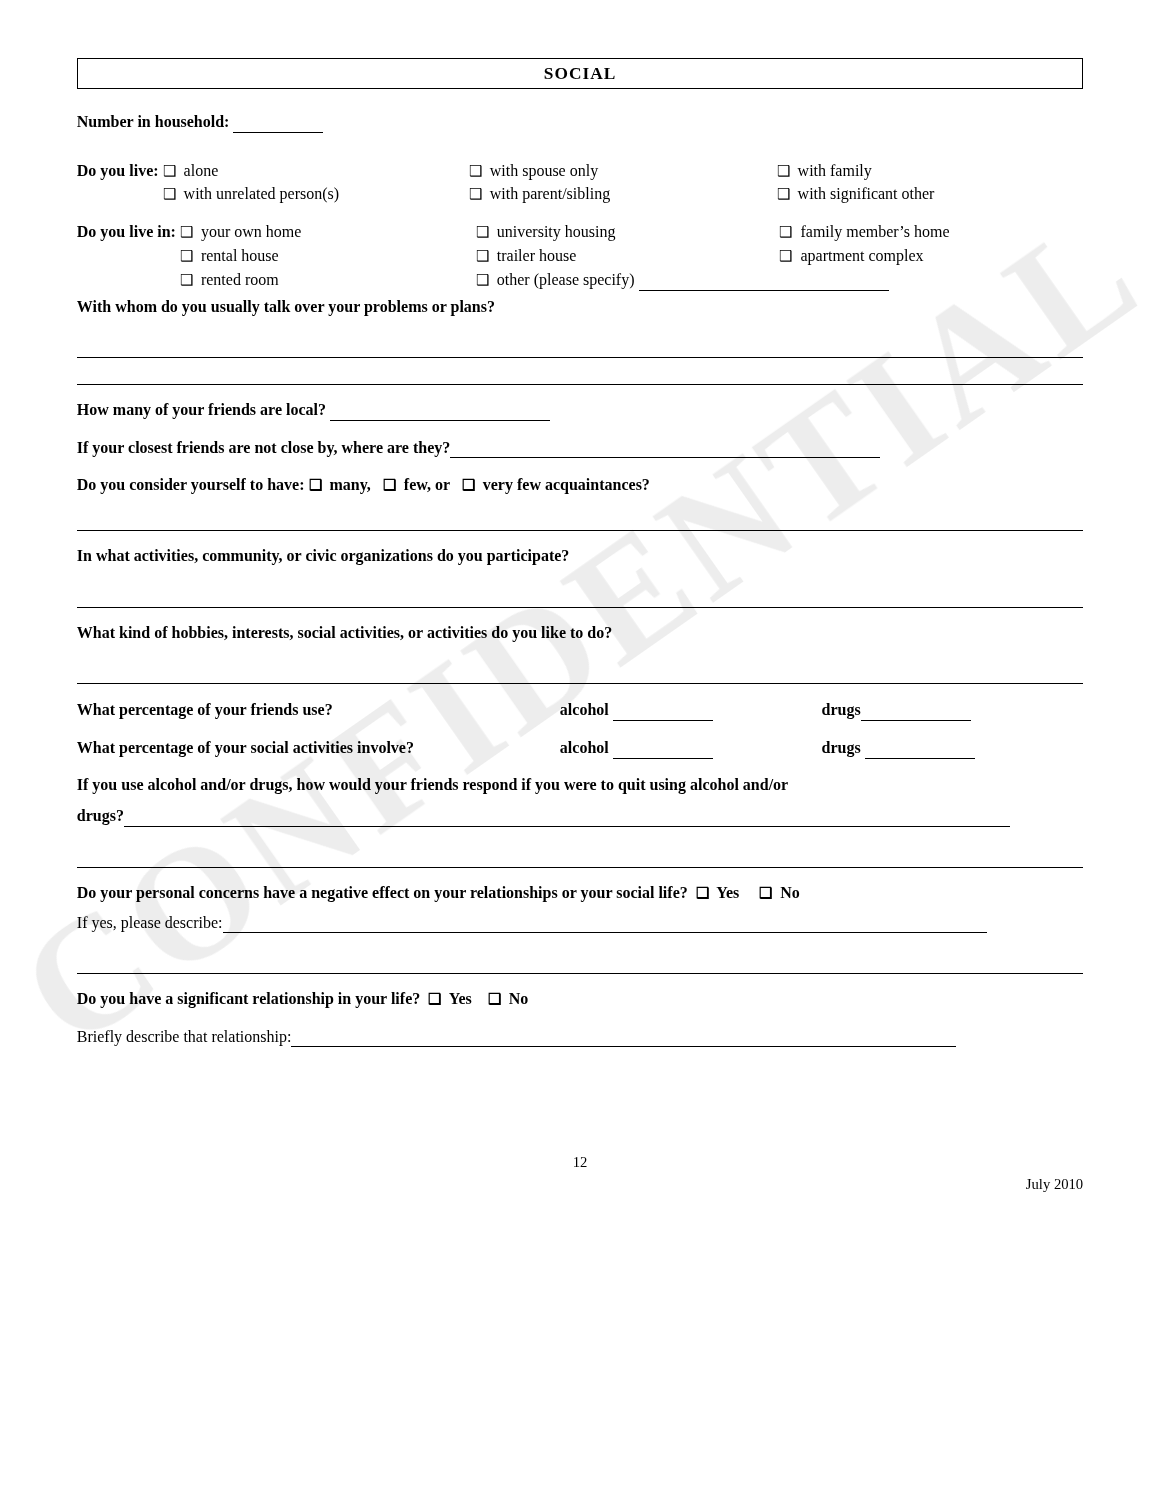CONFIDENTIAL
SOCIAL
Number in household:
| Do you live: | ❑ alone | ❑ with spouse only | ❑ with family |
| | ❑ with unrelated person(s) | ❑ with parent/sibling | ❑ with significant other |
| Do you live in: | ❑ your own home | ❑ university housing | ❑ family member’s home |
| | ❑ rental house | ❑ trailer house | ❑ apartment complex |
| | ❑ rented room | ❑ other (please specify) |
With whom do you usually talk over your problems or plans?
How many of your friends are local?
If your closest friends are not close by, where are they?
Do you consider yourself to have: ❑ many, ❑ few, or ❑ very few acquaintances?
In what activities, community, or civic organizations do you participate?
What kind of hobbies, interests, social activities, or activities do you like to do?
| What percentage of your friends use? | alcohol | drugs |
| What percentage of your social activities involve? | alcohol | drugs |
If you use alcohol and/or drugs, how would your friends respond if you were to quit using alcohol and/or
drugs?
Do your personal concerns have a negative effect on your relationships or your social life? ❑ Yes ❑ No
If yes, please describe:
Do you have a significant relationship in your life? ❑ Yes ❑ No
Briefly describe that relationship:
12
July 2010